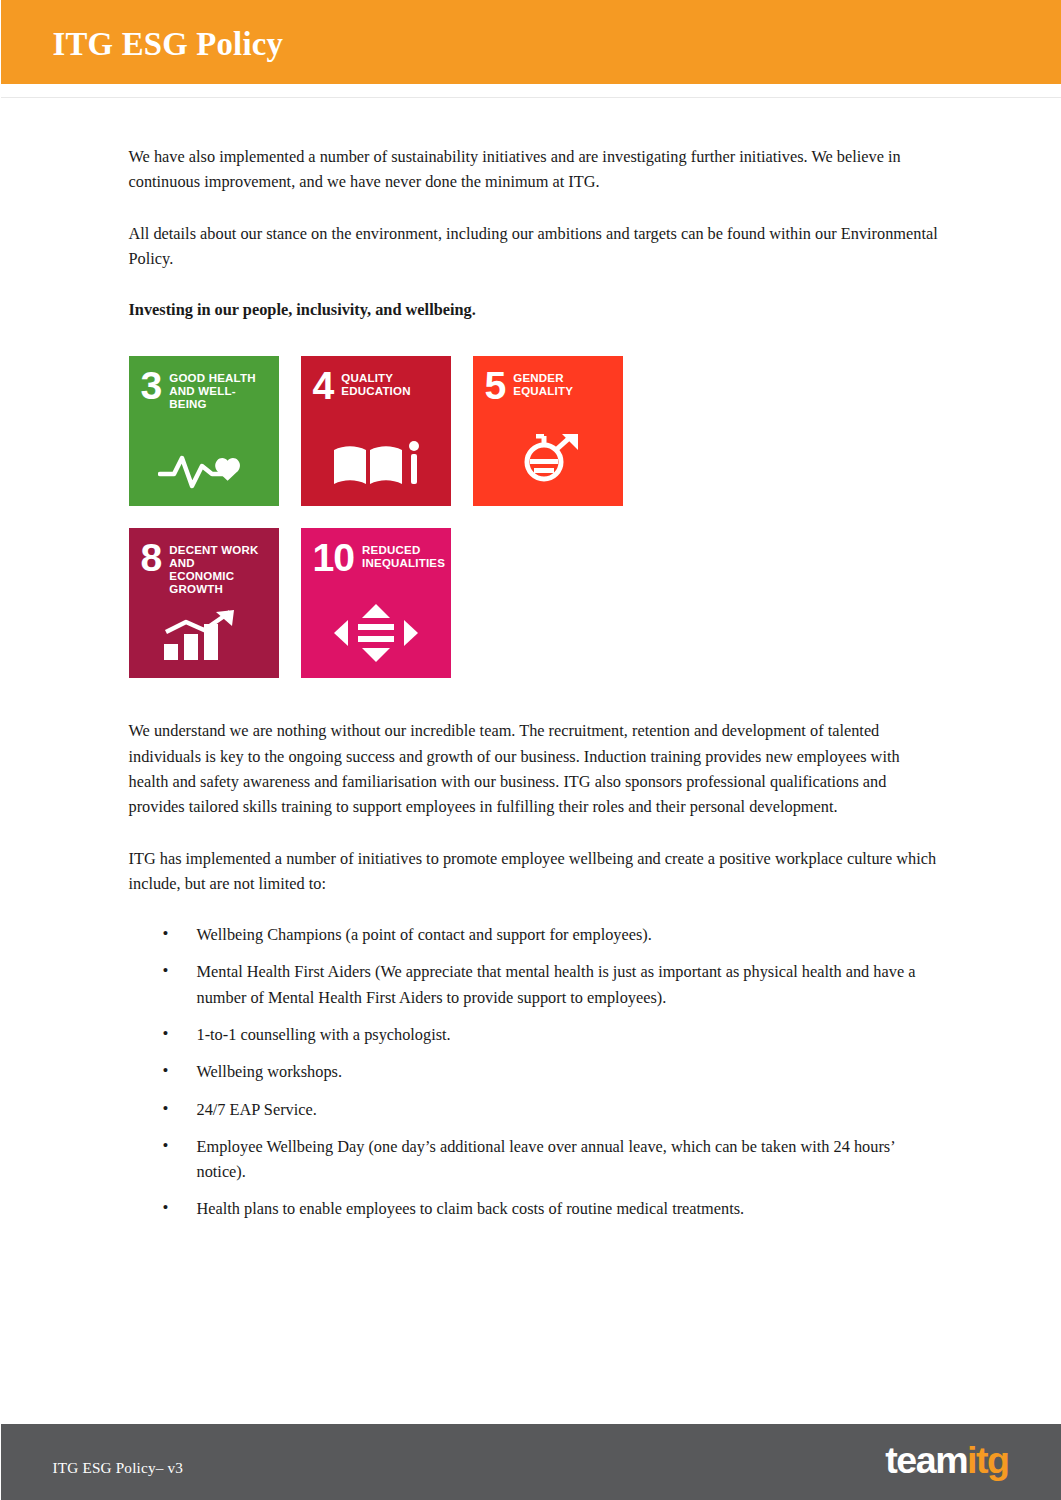ITG ESG Policy
We have also implemented a number of sustainability initiatives and are investigating further initiatives. We believe in continuous improvement, and we have never done the minimum at ITG.
All details about our stance on the environment, including our ambitions and targets can be found within our Environmental Policy.
Investing in our people, inclusivity, and wellbeing.
3 Good Health
and Well-being
4 Quality
Education
5 Gender
Equality
8 Decent Work and
Economic Growth
10 Reduced
Inequalities
We understand we are nothing without our incredible team. The recruitment, retention and development of talented individuals is key to the ongoing success and growth of our business. Induction training provides new employees with health and safety awareness and familiarisation with our business. ITG also sponsors professional qualifications and provides tailored skills training to support employees in fulfilling their roles and their personal development.
ITG has implemented a number of initiatives to promote employee wellbeing and create a positive workplace culture which include, but are not limited to:
Wellbeing Champions (a point of contact and support for employees).
Mental Health First Aiders (We appreciate that mental health is just as important as physical health and have a number of Mental Health First Aiders to provide support to employees).
1-to-1 counselling with a psychologist.
Wellbeing workshops.
24/7 EAP Service.
Employee Wellbeing Day (one day’s additional leave over annual leave, which can be taken with 24 hours’ notice).
Health plans to enable employees to claim back costs of routine medical treatments.
ITG ESG Policy– v3
team itg